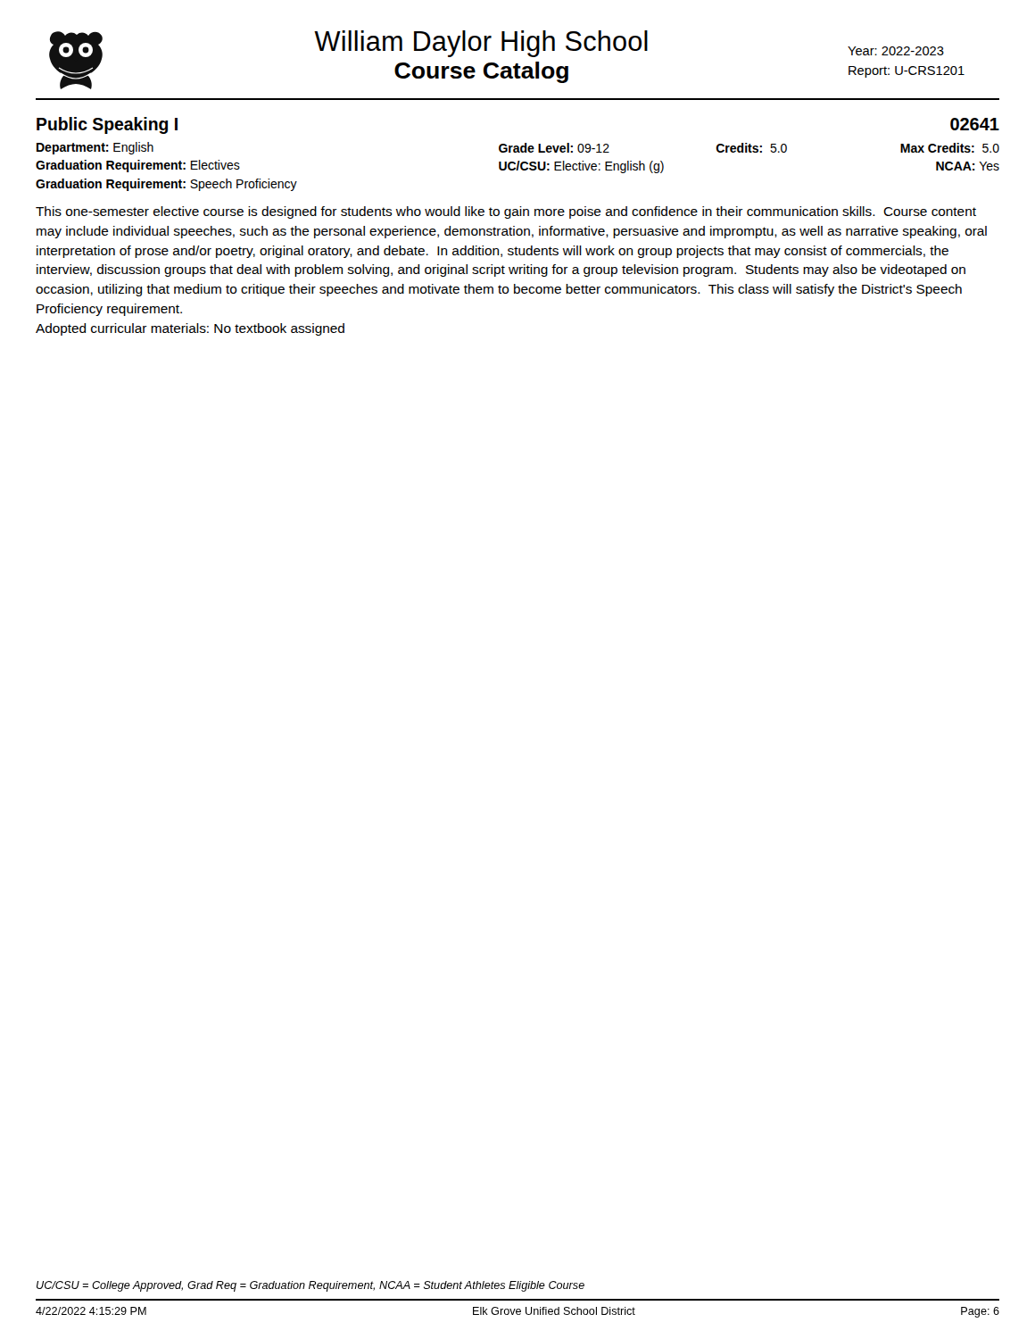William Daylor High School
Course Catalog
Year: 2022-2023
Report: U-CRS1201
Public Speaking I
02641
Department: English
Graduation Requirement: Electives
Graduation Requirement: Speech Proficiency
Grade Level: 09-12 Credits: 5.0
UC/CSU: Elective: English (g)
Max Credits: 5.0
NCAA: Yes
This one-semester elective course is designed for students who would like to gain more poise and confidence in their communication skills. Course content may include individual speeches, such as the personal experience, demonstration, informative, persuasive and impromptu, as well as narrative speaking, oral interpretation of prose and/or poetry, original oratory, and debate. In addition, students will work on group projects that may consist of commercials, the interview, discussion groups that deal with problem solving, and original script writing for a group television program. Students may also be videotaped on occasion, utilizing that medium to critique their speeches and motivate them to become better communicators. This class will satisfy the District's Speech Proficiency requirement.
Adopted curricular materials: No textbook assigned
UC/CSU = College Approved, Grad Req = Graduation Requirement, NCAA = Student Athletes Eligible Course
4/22/2022 4:15:29 PM
Elk Grove Unified School District
Page: 6